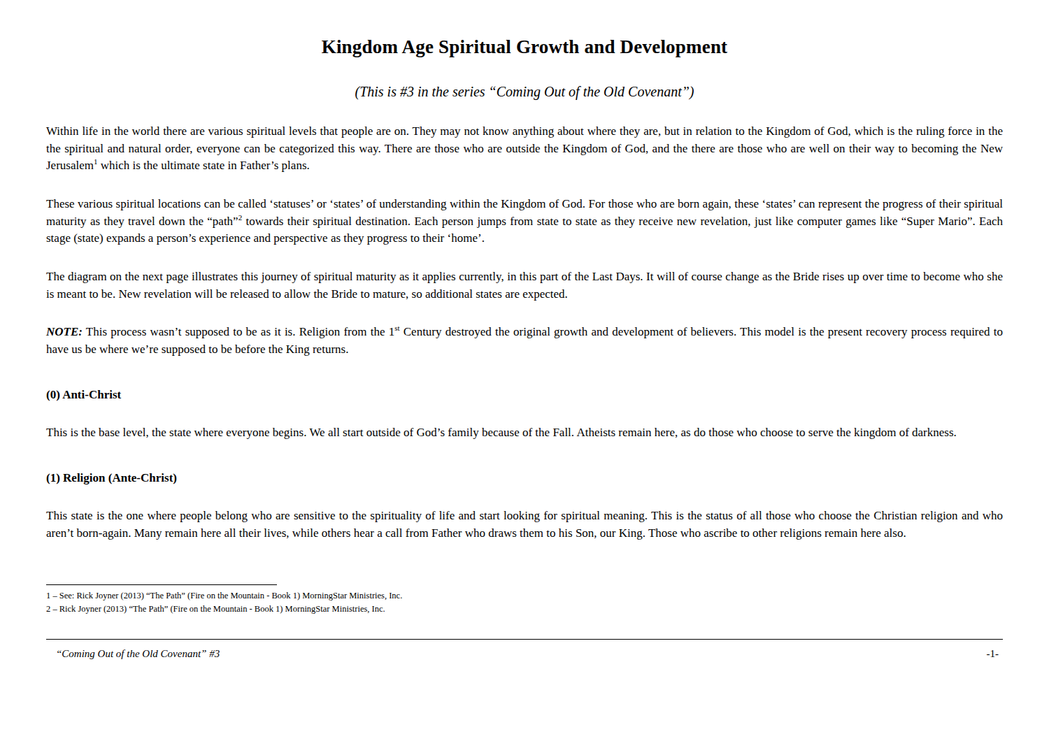Kingdom Age Spiritual Growth and Development
(This is #3 in the series “Coming Out of the Old Covenant”)
Within life in the world there are various spiritual levels that people are on. They may not know anything about where they are, but in relation to the Kingdom of God, which is the ruling force in the the spiritual and natural order, everyone can be categorized this way. There are those who are outside the Kingdom of God, and the there are those who are well on their way to becoming the New Jerusalem1 which is the ultimate state in Father’s plans.
These various spiritual locations can be called ‘statuses’ or ‘states’ of understanding within the Kingdom of God. For those who are born again, these ‘states’ can represent the progress of their spiritual maturity as they travel down the “path”2 towards their spiritual destination. Each person jumps from state to state as they receive new revelation, just like computer games like “Super Mario”. Each stage (state) expands a person’s experience and perspective as they progress to their ‘home’.
The diagram on the next page illustrates this journey of spiritual maturity as it applies currently, in this part of the Last Days. It will of course change as the Bride rises up over time to become who she is meant to be. New revelation will be released to allow the Bride to mature, so additional states are expected.
NOTE: This process wasn’t supposed to be as it is. Religion from the 1st Century destroyed the original growth and development of believers. This model is the present recovery process required to have us be where we’re supposed to be before the King returns.
(0) Anti-Christ
This is the base level, the state where everyone begins. We all start outside of God’s family because of the Fall. Atheists remain here, as do those who choose to serve the kingdom of darkness.
(1) Religion (Ante-Christ)
This state is the one where people belong who are sensitive to the spirituality of life and start looking for spiritual meaning. This is the status of all those who choose the Christian religion and who aren’t born-again. Many remain here all their lives, while others hear a call from Father who draws them to his Son, our King. Those who ascribe to other religions remain here also.
1 – See: Rick Joyner (2013) “The Path” (Fire on the Mountain - Book 1) MorningStar Ministries, Inc.
2 – Rick Joyner (2013) “The Path” (Fire on the Mountain - Book 1) MorningStar Ministries, Inc.
“Coming Out of the Old Covenant” #3
-1-